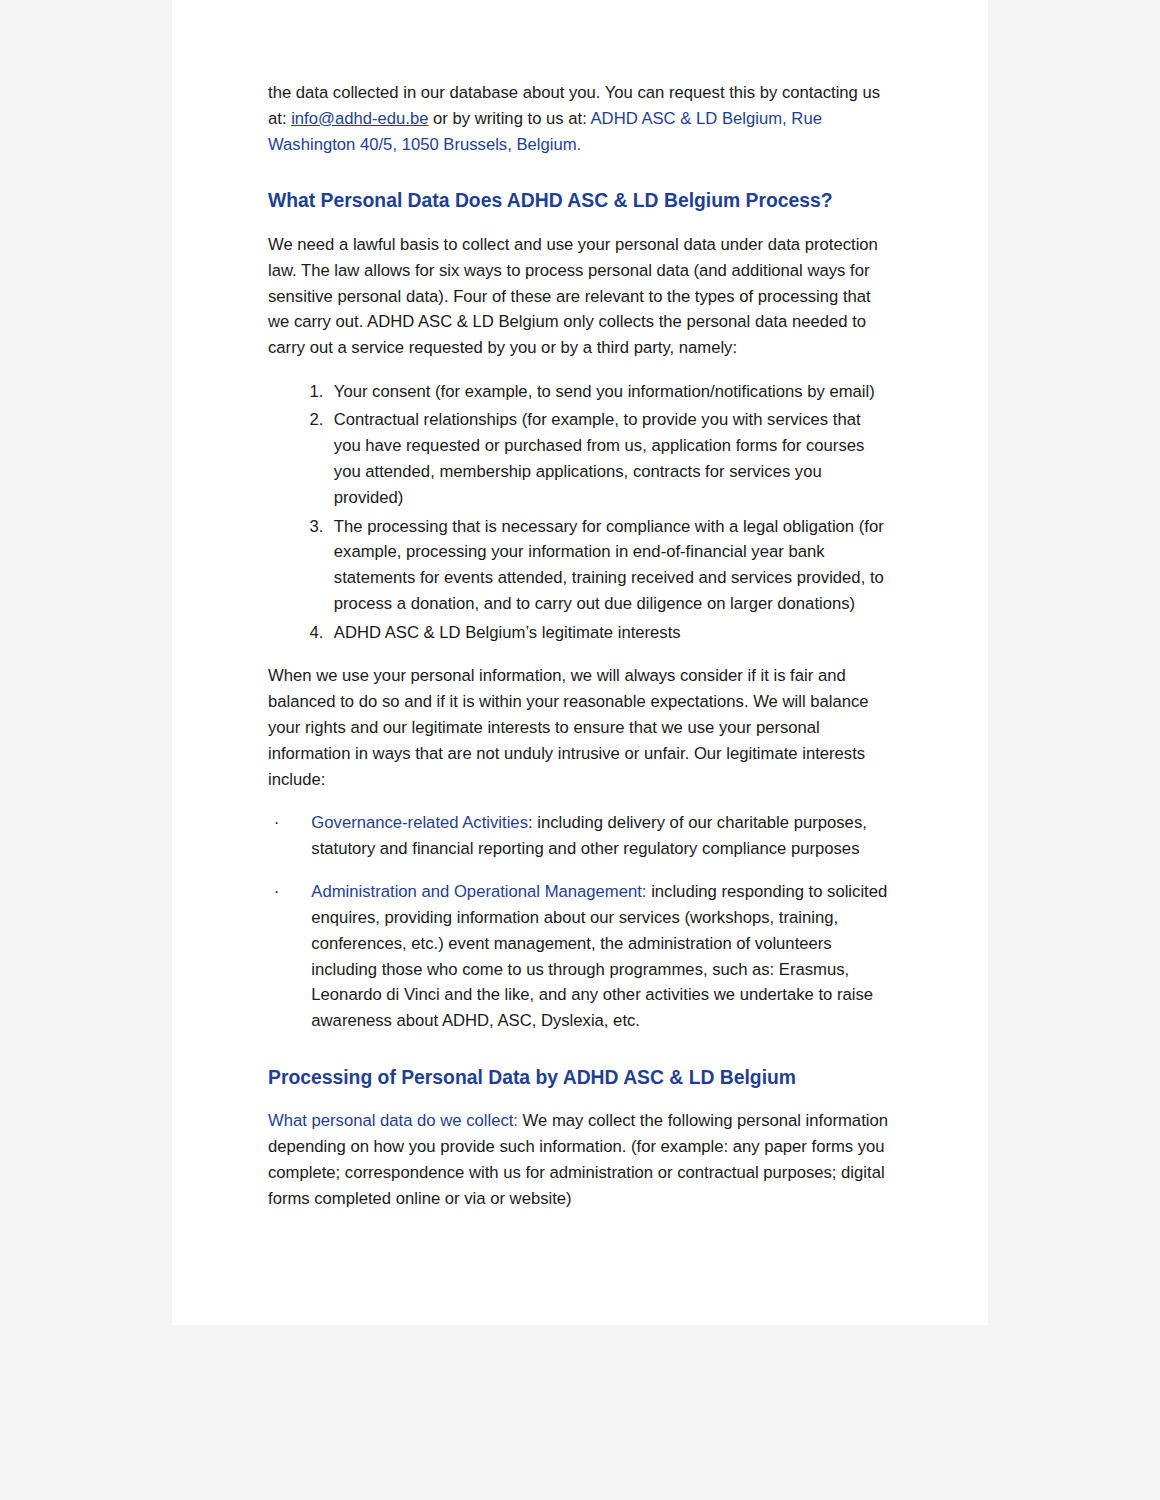the data collected in our database about you. You can request this by contacting us at: info@adhd-edu.be or by writing to us at: ADHD ASC & LD Belgium, Rue Washington 40/5, 1050 Brussels, Belgium.
What Personal Data Does ADHD ASC & LD Belgium Process?
We need a lawful basis to collect and use your personal data under data protection law. The law allows for six ways to process personal data (and additional ways for sensitive personal data). Four of these are relevant to the types of processing that we carry out. ADHD ASC & LD Belgium only collects the personal data needed to carry out a service requested by you or by a third party, namely:
Your consent (for example, to send you information/notifications by email)
Contractual relationships (for example, to provide you with services that you have requested or purchased from us, application forms for courses you attended, membership applications, contracts for services you provided)
The processing that is necessary for compliance with a legal obligation (for example, processing your information in end-of-financial year bank statements for events attended, training received and services provided, to process a donation, and to carry out due diligence on larger donations)
ADHD ASC & LD Belgium’s legitimate interests
When we use your personal information, we will always consider if it is fair and balanced to do so and if it is within your reasonable expectations. We will balance your rights and our legitimate interests to ensure that we use your personal information in ways that are not unduly intrusive or unfair. Our legitimate interests include:
Governance-related Activities: including delivery of our charitable purposes, statutory and financial reporting and other regulatory compliance purposes
Administration and Operational Management: including responding to solicited enquires, providing information about our services (workshops, training, conferences, etc.) event management, the administration of volunteers including those who come to us through programmes, such as: Erasmus, Leonardo di Vinci and the like, and any other activities we undertake to raise awareness about ADHD, ASC, Dyslexia, etc.
Processing of Personal Data by ADHD ASC & LD Belgium
What personal data do we collect: We may collect the following personal information depending on how you provide such information. (for example: any paper forms you complete; correspondence with us for administration or contractual purposes; digital forms completed online or via or website)